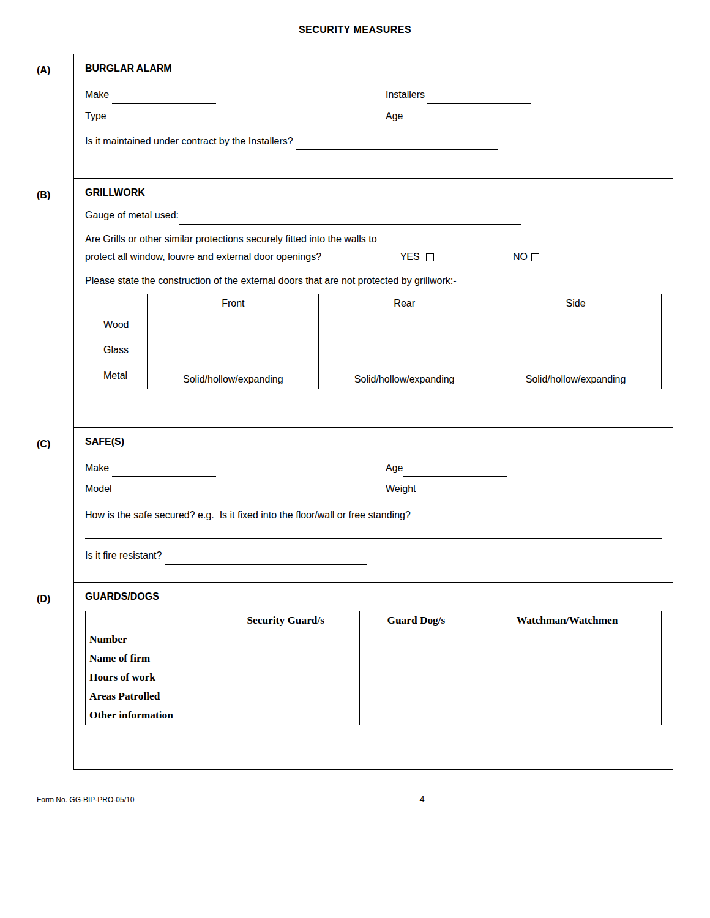SECURITY MEASURES
(A)
BURGLAR ALARM
Make
Type
Installers
Age
Is it maintained under contract by the Installers?
(B)
GRILLWORK
Gauge of metal used:
Are Grills or other similar protections securely fitted into the walls to
protect all window, louvre and external door openings? YES NO
Please state the construction of the external doors that are not protected by grillwork:-
Wood
Glass
Metal
| Front | Rear | Side |
| --- | --- | --- |
| Solid/hollow/expanding | Solid/hollow/expanding | Solid/hollow/expanding |
(C)
SAFE(S)
Make
Model
Age
Weight
How is the safe secured? e.g. Is it fixed into the floor/wall or free standing?
Is it fire resistant?
(D)
GUARDS/DOGS
| | Security Guard/s | Guard Dog/s | Watchman/Watchmen |
| --- | --- | --- | --- |
| Number | | | |
| Name of firm | | | |
| Hours of work | | | |
| Areas Patrolled | | | |
| Other information | | | |
Form No. GG-BIP-PRO-05/10
4